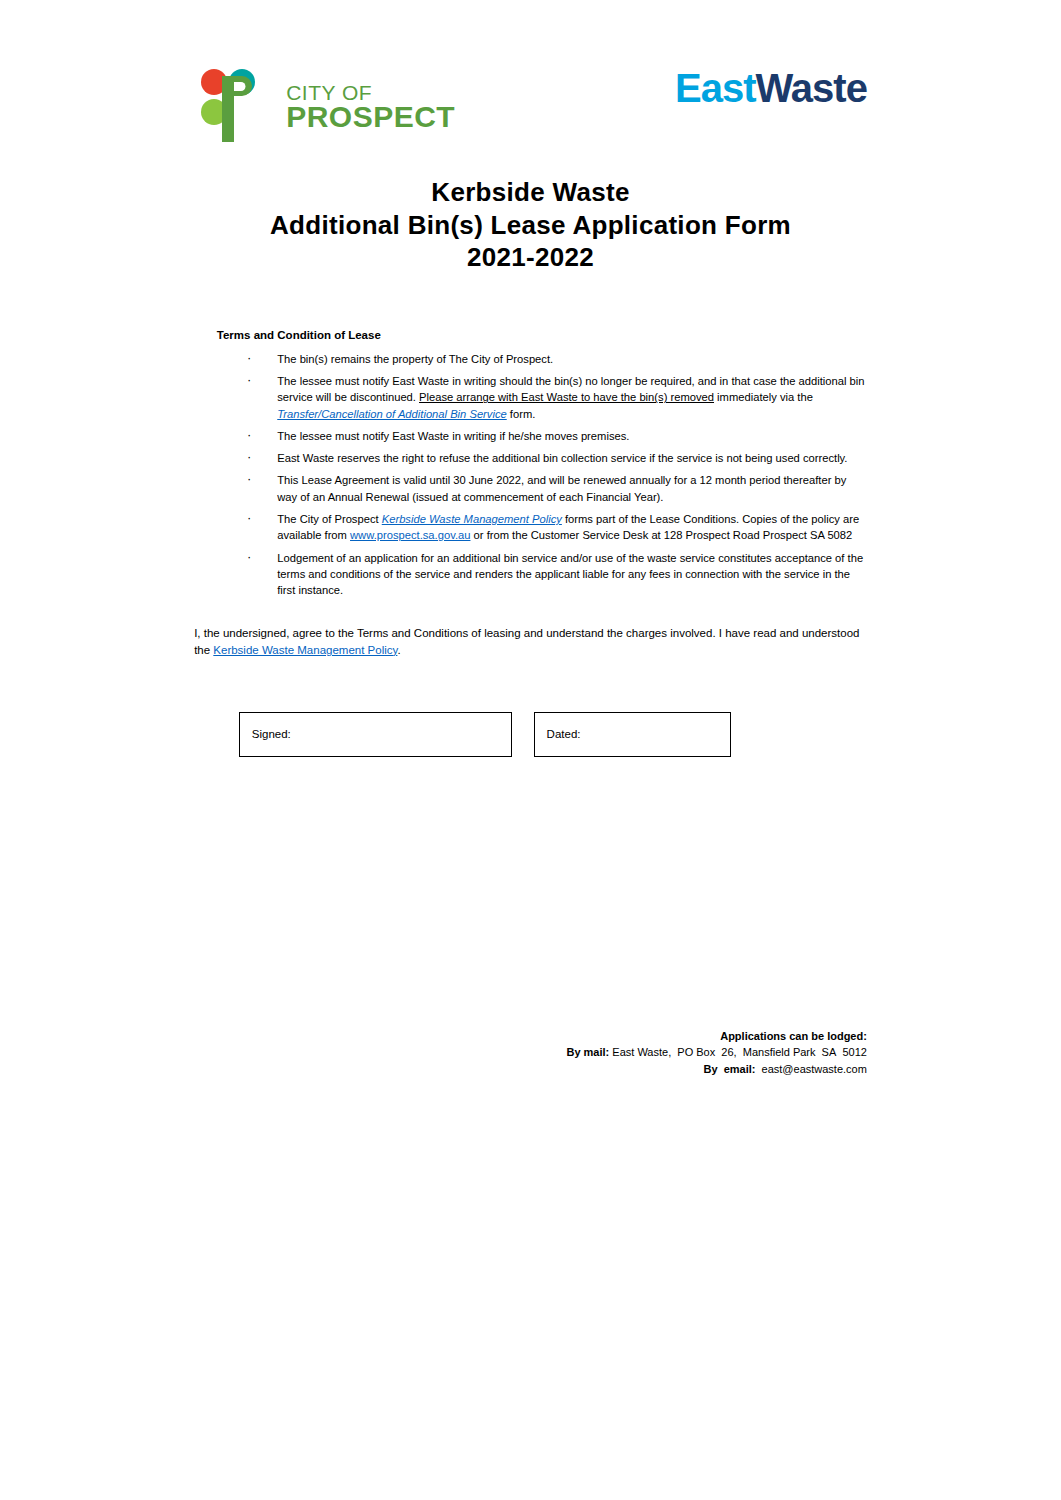CITY OF
PROSPECT
East Waste
Kerbside Waste
Additional Bin(s) Lease Application Form
2021-2022
Terms and Condition of Lease
The bin(s) remains the property of The City of Prospect.
The lessee must notify East Waste in writing should the bin(s) no longer be required, and in that case the additional bin service will be discontinued. Please arrange with East Waste to have the bin(s) removed immediately via the Transfer/Cancellation of Additional Bin Service form.
The lessee must notify East Waste in writing if he/she moves premises.
East Waste reserves the right to refuse the additional bin collection service if the service is not being used correctly.
This Lease Agreement is valid until 30 June 2022, and will be renewed annually for a 12 month period thereafter by way of an Annual Renewal (issued at commencement of each Financial Year).
The City of Prospect Kerbside Waste Management Policy forms part of the Lease Conditions. Copies of the policy are available from www.prospect.sa.gov.au or from the Customer Service Desk at 128 Prospect Road Prospect SA 5082
Lodgement of an application for an additional bin service and/or use of the waste service constitutes acceptance of the terms and conditions of the service and renders the applicant liable for any fees in connection with the service in the first instance.
I, the undersigned, agree to the Terms and Conditions of leasing and understand the charges involved. I have read and understood the Kerbside Waste Management Policy.
Signed:
Dated:
Applications can be lodged:
By mail: East Waste, PO Box 26, Mansfield Park SA 5012
By email: east@eastwaste.com